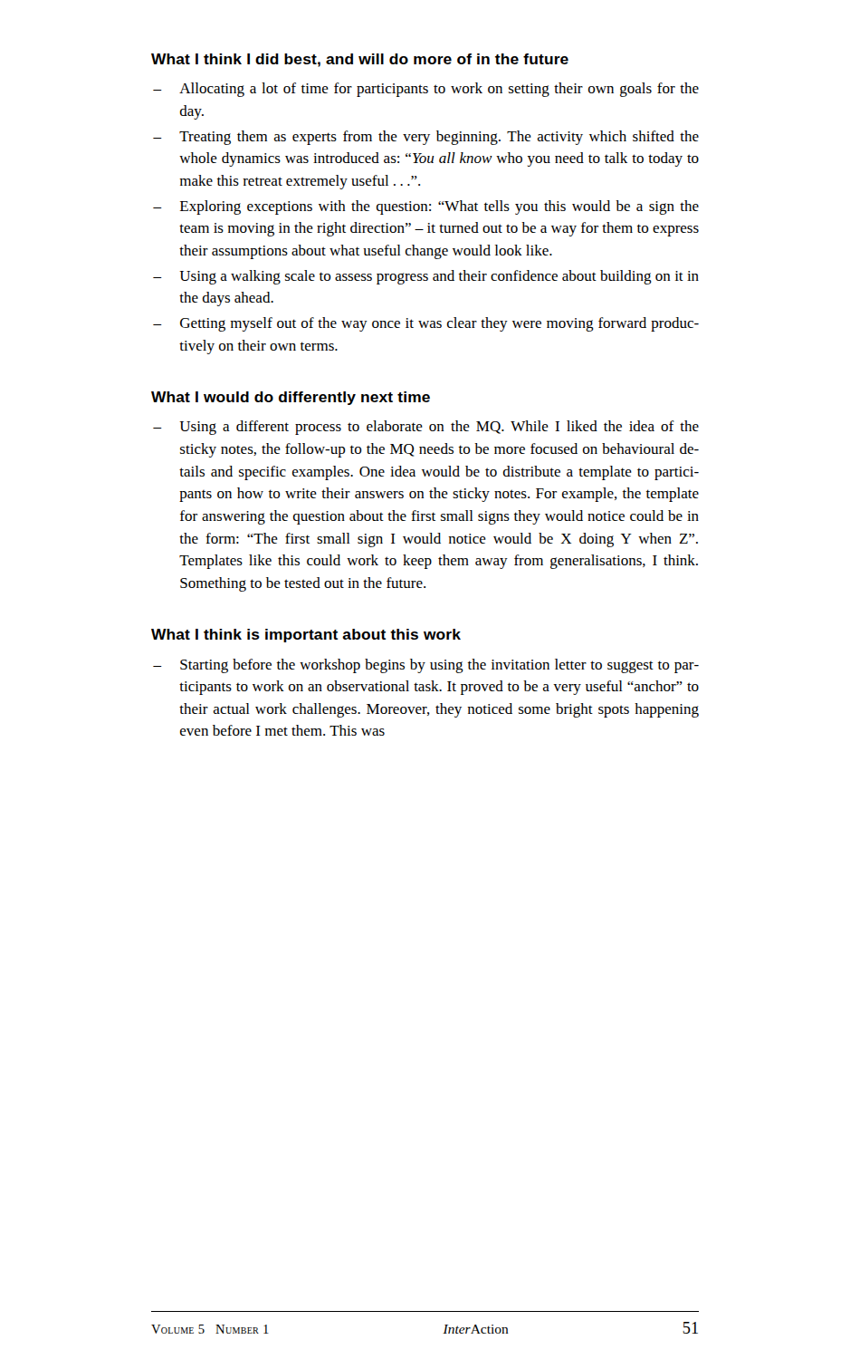What I think I did best, and will do more of in the future
Allocating a lot of time for participants to work on setting their own goals for the day.
Treating them as experts from the very beginning. The activity which shifted the whole dynamics was introduced as: “You all know who you need to talk to today to make this retreat extremely useful . . .”.
Exploring exceptions with the question: “What tells you this would be a sign the team is moving in the right direction” – it turned out to be a way for them to express their assumptions about what useful change would look like.
Using a walking scale to assess progress and their confidence about building on it in the days ahead.
Getting myself out of the way once it was clear they were moving forward productively on their own terms.
What I would do differently next time
Using a different process to elaborate on the MQ. While I liked the idea of the sticky notes, the follow-up to the MQ needs to be more focused on behavioural details and specific examples. One idea would be to distribute a template to participants on how to write their answers on the sticky notes. For example, the template for answering the question about the first small signs they would notice could be in the form: “The first small sign I would notice would be X doing Y when Z”. Templates like this could work to keep them away from generalisations, I think. Something to be tested out in the future.
What I think is important about this work
Starting before the workshop begins by using the invitation letter to suggest to participants to work on an observational task. It proved to be a very useful “anchor” to their actual work challenges. Moreover, they noticed some bright spots happening even before I met them. This was
Volume 5 Number 1
Inter Action
51